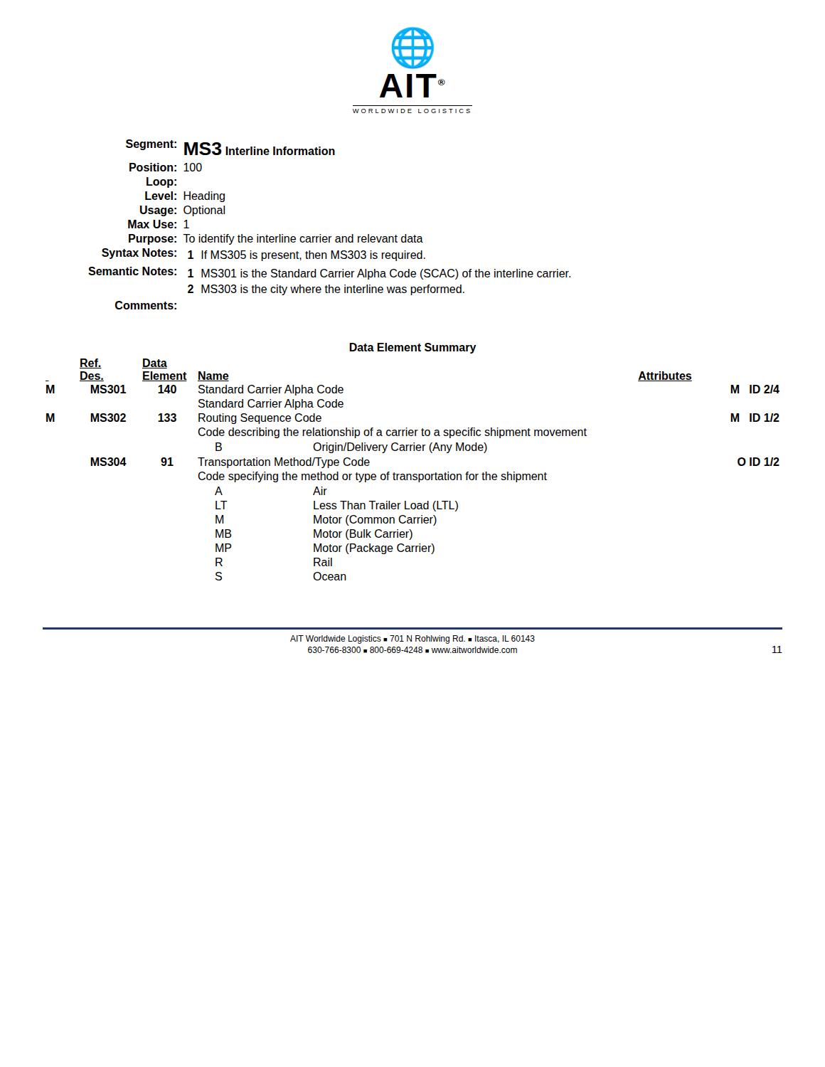🌐
AIT®
WORLDWIDE LOGISTICS
| Segment: | MS3 Interline Information |
| Position: | 100 |
| Loop: | |
| Level: | Heading |
| Usage: | Optional |
| Max Use: | 1 |
| Purpose: | To identify the interline carrier and relevant data |
| Syntax Notes: | / 1 / If MS305 is present, then MS303 is required. / |
| Semantic Notes: | / 1 / MS301 is the Standard Carrier Alpha Code (SCAC) of the interline carrier. / / 2 / MS303 is the city where the interline was performed. / |
| Comments: | |
Data Element Summary
| | Ref. Des. | Data Element | Name | Attributes |
| --- | --- | --- | --- | --- |
| M | MS301 | 140 | Standard Carrier Alpha Code | M ID 2/4 |
| | | | Standard Carrier Alpha Code |
| M | MS302 | 133 | Routing Sequence Code | M ID 1/2 |
| | | | Code describing the relationship of a carrier to a specific shipment movement / B / Origin/Delivery Carrier (Any Mode) / |
| | MS304 | 91 | Transportation Method/Type Code | O ID 1/2 |
| | | | Code specifying the method or type of transportation for the shipment / A / Air / / LT / Less Than Trailer Load (LTL) / / M / Motor (Common Carrier) / / MB / Motor (Bulk Carrier) / / MP / Motor (Package Carrier) / / R / Rail / / S / Ocean / |
AIT Worldwide Logistics ■ 701 N Rohlwing Rd. ■ Itasca, IL 60143
630-766-8300 ■ 800-669-4248 ■ www.aitworldwide.com
11